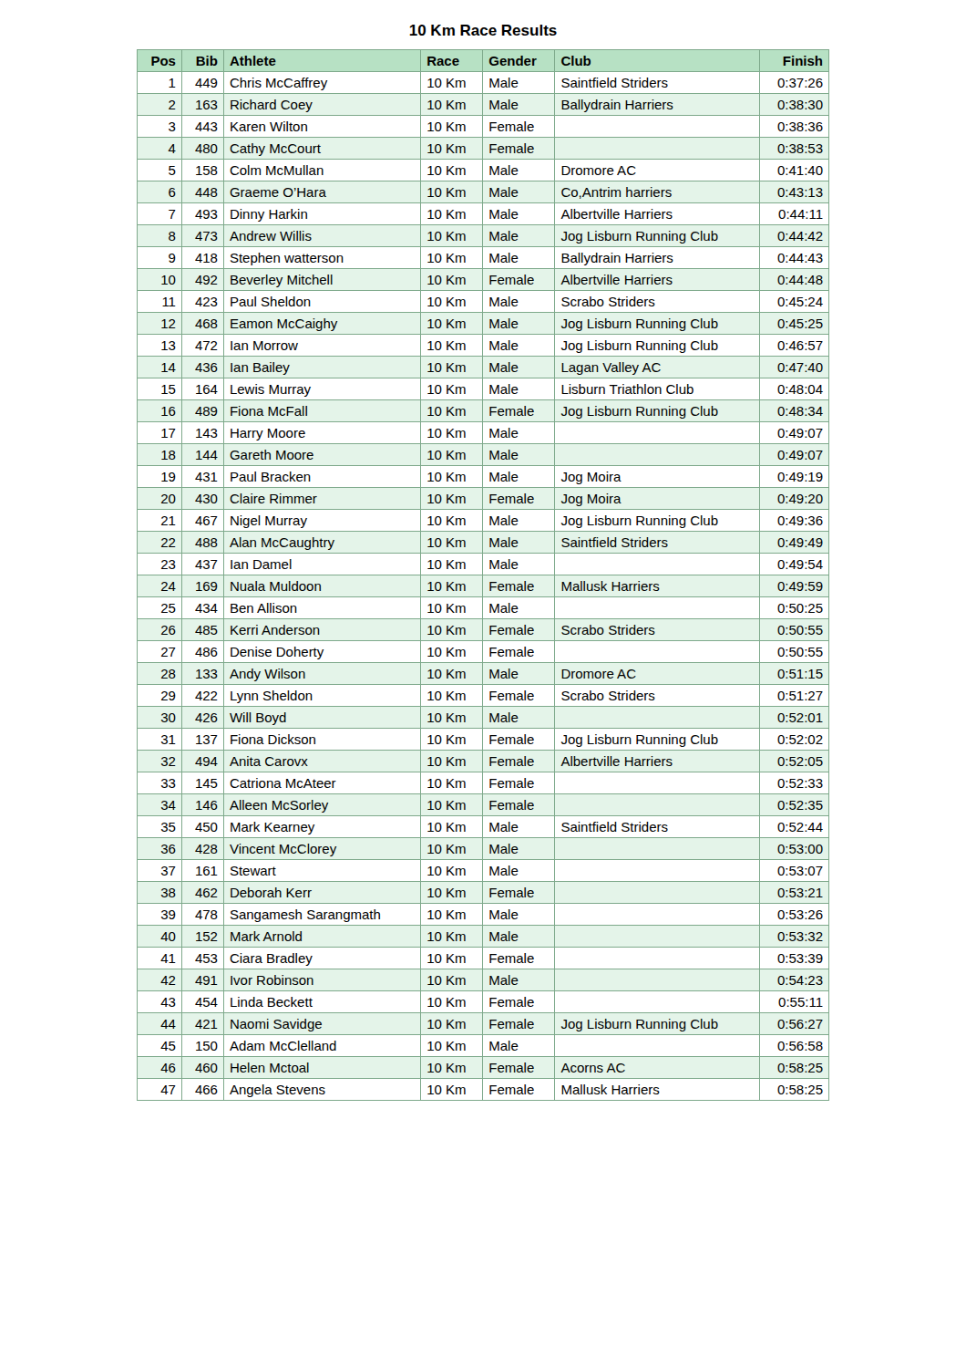10 Km Race Results
| Pos | Bib | Athlete | Race | Gender | Club | Finish |
| --- | --- | --- | --- | --- | --- | --- |
| 1 | 449 | Chris McCaffrey | 10 Km | Male | Saintfield Striders | 0:37:26 |
| 2 | 163 | Richard Coey | 10 Km | Male | Ballydrain Harriers | 0:38:30 |
| 3 | 443 | Karen Wilton | 10 Km | Female | | 0:38:36 |
| 4 | 480 | Cathy McCourt | 10 Km | Female | | 0:38:53 |
| 5 | 158 | Colm McMullan | 10 Km | Male | Dromore AC | 0:41:40 |
| 6 | 448 | Graeme O’Hara | 10 Km | Male | Co,Antrim harriers | 0:43:13 |
| 7 | 493 | Dinny Harkin | 10 Km | Male | Albertville Harriers | 0:44:11 |
| 8 | 473 | Andrew Willis | 10 Km | Male | Jog Lisburn Running Club | 0:44:42 |
| 9 | 418 | Stephen watterson | 10 Km | Male | Ballydrain Harriers | 0:44:43 |
| 10 | 492 | Beverley Mitchell | 10 Km | Female | Albertville Harriers | 0:44:48 |
| 11 | 423 | Paul Sheldon | 10 Km | Male | Scrabo Striders | 0:45:24 |
| 12 | 468 | Eamon McCaighy | 10 Km | Male | Jog Lisburn Running Club | 0:45:25 |
| 13 | 472 | Ian Morrow | 10 Km | Male | Jog Lisburn Running Club | 0:46:57 |
| 14 | 436 | Ian Bailey | 10 Km | Male | Lagan Valley AC | 0:47:40 |
| 15 | 164 | Lewis Murray | 10 Km | Male | Lisburn Triathlon Club | 0:48:04 |
| 16 | 489 | Fiona McFall | 10 Km | Female | Jog Lisburn Running Club | 0:48:34 |
| 17 | 143 | Harry Moore | 10 Km | Male | | 0:49:07 |
| 18 | 144 | Gareth Moore | 10 Km | Male | | 0:49:07 |
| 19 | 431 | Paul Bracken | 10 Km | Male | Jog Moira | 0:49:19 |
| 20 | 430 | Claire Rimmer | 10 Km | Female | Jog Moira | 0:49:20 |
| 21 | 467 | Nigel Murray | 10 Km | Male | Jog Lisburn Running Club | 0:49:36 |
| 22 | 488 | Alan McCaughtry | 10 Km | Male | Saintfield Striders | 0:49:49 |
| 23 | 437 | Ian Damel | 10 Km | Male | | 0:49:54 |
| 24 | 169 | Nuala Muldoon | 10 Km | Female | Mallusk Harriers | 0:49:59 |
| 25 | 434 | Ben Allison | 10 Km | Male | | 0:50:25 |
| 26 | 485 | Kerri Anderson | 10 Km | Female | Scrabo Striders | 0:50:55 |
| 27 | 486 | Denise Doherty | 10 Km | Female | | 0:50:55 |
| 28 | 133 | Andy Wilson | 10 Km | Male | Dromore AC | 0:51:15 |
| 29 | 422 | Lynn Sheldon | 10 Km | Female | Scrabo Striders | 0:51:27 |
| 30 | 426 | Will Boyd | 10 Km | Male | | 0:52:01 |
| 31 | 137 | Fiona Dickson | 10 Km | Female | Jog Lisburn Running Club | 0:52:02 |
| 32 | 494 | Anita Carovx | 10 Km | Female | Albertville Harriers | 0:52:05 |
| 33 | 145 | Catriona McAteer | 10 Km | Female | | 0:52:33 |
| 34 | 146 | Alleen McSorley | 10 Km | Female | | 0:52:35 |
| 35 | 450 | Mark Kearney | 10 Km | Male | Saintfield Striders | 0:52:44 |
| 36 | 428 | Vincent McClorey | 10 Km | Male | | 0:53:00 |
| 37 | 161 | Stewart | 10 Km | Male | | 0:53:07 |
| 38 | 462 | Deborah Kerr | 10 Km | Female | | 0:53:21 |
| 39 | 478 | Sangamesh Sarangmath | 10 Km | Male | | 0:53:26 |
| 40 | 152 | Mark Arnold | 10 Km | Male | | 0:53:32 |
| 41 | 453 | Ciara Bradley | 10 Km | Female | | 0:53:39 |
| 42 | 491 | Ivor Robinson | 10 Km | Male | | 0:54:23 |
| 43 | 454 | Linda Beckett | 10 Km | Female | | 0:55:11 |
| 44 | 421 | Naomi Savidge | 10 Km | Female | Jog Lisburn Running Club | 0:56:27 |
| 45 | 150 | Adam McClelland | 10 Km | Male | | 0:56:58 |
| 46 | 460 | Helen Mctoal | 10 Km | Female | Acorns AC | 0:58:25 |
| 47 | 466 | Angela Stevens | 10 Km | Female | Mallusk Harriers | 0:58:25 |